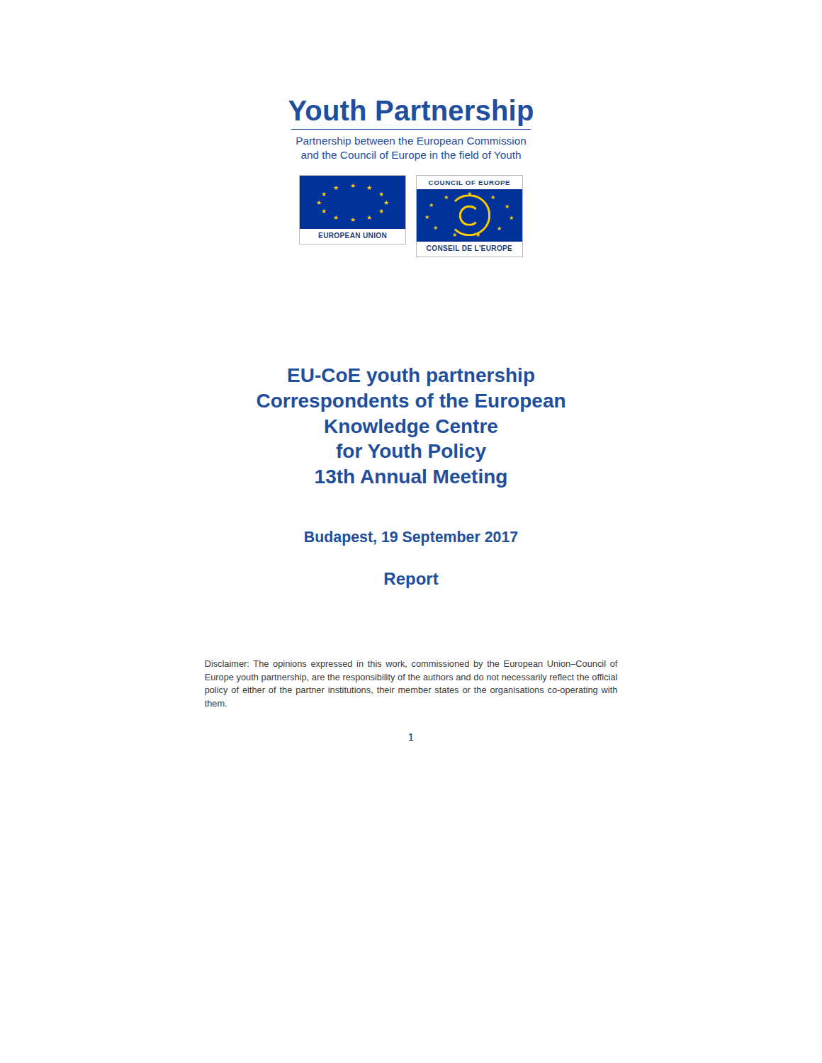Youth Partnership
Partnership between the European Commission
and the Council of Europe in the field of Youth
★ ★ ★ ★ ★ ★ ★ ★ ★ ★ ★ ★
EUROPEAN UNION
COUNCIL OF EUROPE
★ ★ ★ ★ ★ ★ ★ ★ ★ ★ ★
CONSEIL DE L'EUROPE
EU-CoE youth partnership
Correspondents of the European Knowledge Centre
for Youth Policy
13th Annual Meeting
Budapest, 19 September 2017
Report
Disclaimer: The opinions expressed in this work, commissioned by the European Union–Council of Europe youth partnership, are the responsibility of the authors and do not necessarily reflect the official policy of either of the partner institutions, their member states or the organisations co-operating with them.
1